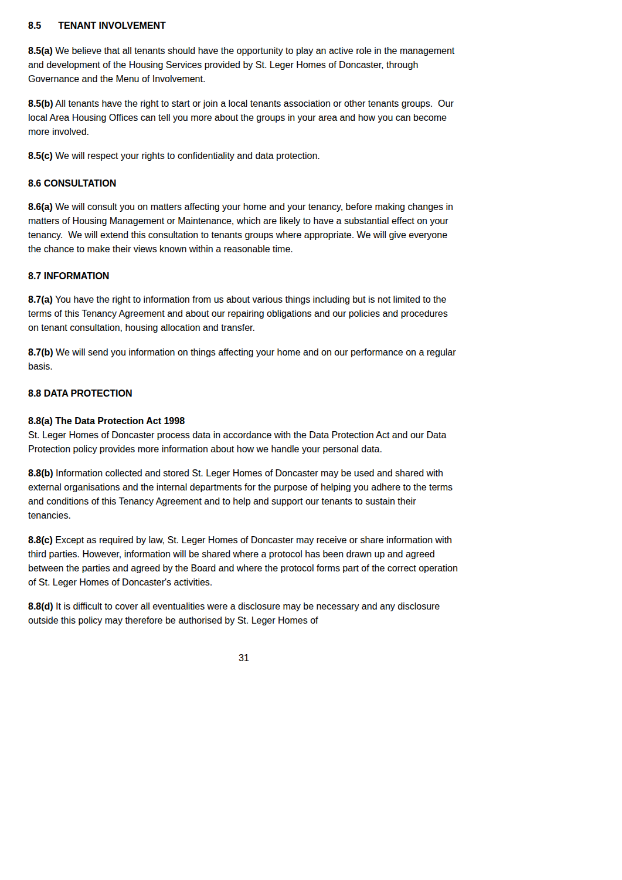8.5 TENANT INVOLVEMENT
8.5(a) We believe that all tenants should have the opportunity to play an active role in the management and development of the Housing Services provided by St. Leger Homes of Doncaster, through Governance and the Menu of Involvement.
8.5(b) All tenants have the right to start or join a local tenants association or other tenants groups. Our local Area Housing Offices can tell you more about the groups in your area and how you can become more involved.
8.5(c) We will respect your rights to confidentiality and data protection.
8.6 CONSULTATION
8.6(a) We will consult you on matters affecting your home and your tenancy, before making changes in matters of Housing Management or Maintenance, which are likely to have a substantial effect on your tenancy. We will extend this consultation to tenants groups where appropriate. We will give everyone the chance to make their views known within a reasonable time.
8.7 INFORMATION
8.7(a) You have the right to information from us about various things including but is not limited to the terms of this Tenancy Agreement and about our repairing obligations and our policies and procedures on tenant consultation, housing allocation and transfer.
8.7(b) We will send you information on things affecting your home and on our performance on a regular basis.
8.8 DATA PROTECTION
8.8(a) The Data Protection Act 1998
St. Leger Homes of Doncaster process data in accordance with the Data Protection Act and our Data Protection policy provides more information about how we handle your personal data.
8.8(b) Information collected and stored St. Leger Homes of Doncaster may be used and shared with external organisations and the internal departments for the purpose of helping you adhere to the terms and conditions of this Tenancy Agreement and to help and support our tenants to sustain their tenancies.
8.8(c) Except as required by law, St. Leger Homes of Doncaster may receive or share information with third parties. However, information will be shared where a protocol has been drawn up and agreed between the parties and agreed by the Board and where the protocol forms part of the correct operation of St. Leger Homes of Doncaster's activities.
8.8(d) It is difficult to cover all eventualities were a disclosure may be necessary and any disclosure outside this policy may therefore be authorised by St. Leger Homes of
31